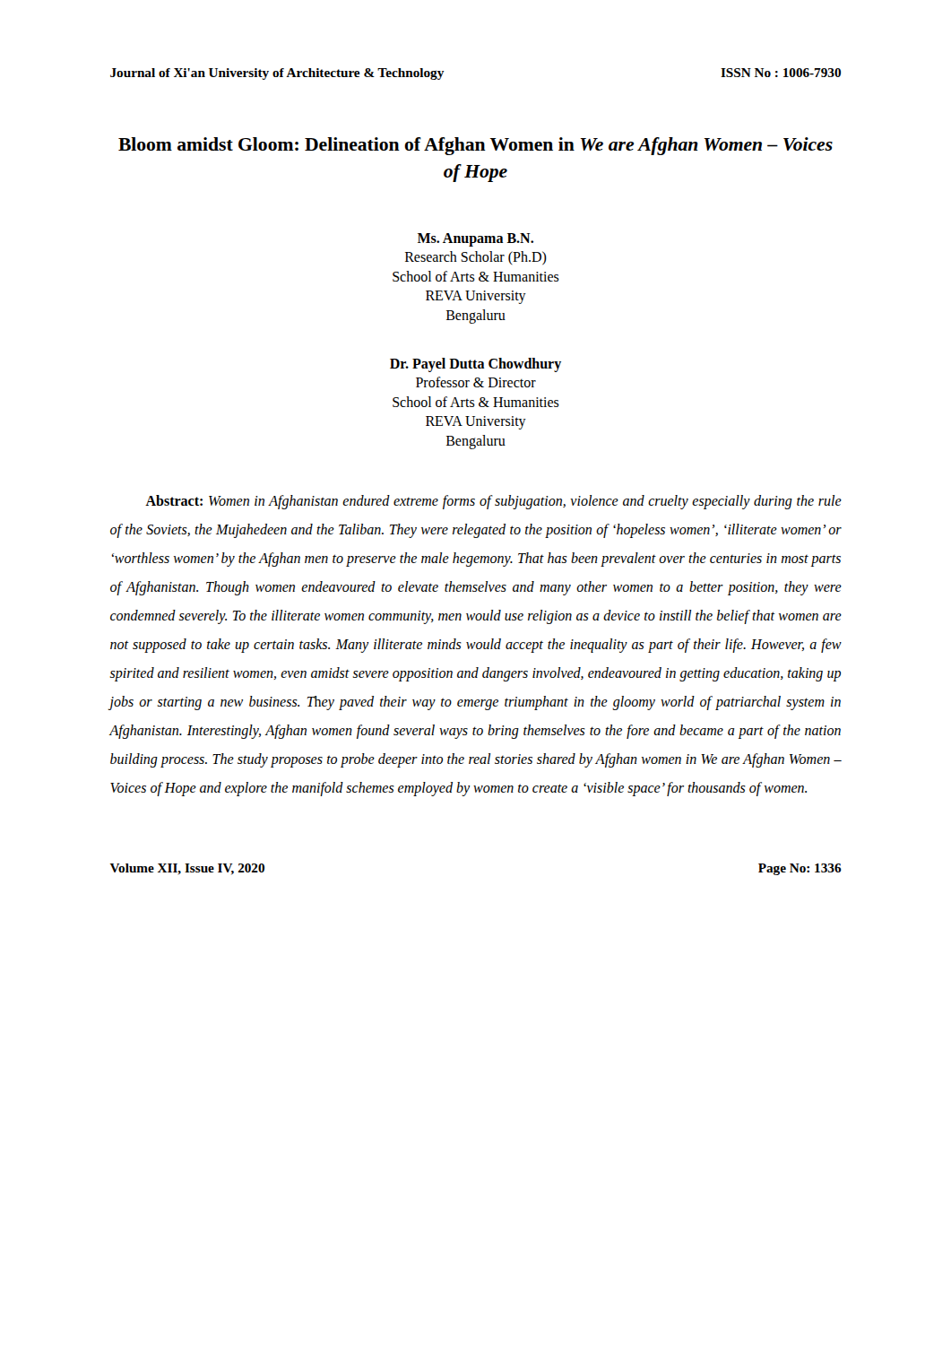Journal of Xi'an University of Architecture & Technology ISSN No : 1006-7930
Bloom amidst Gloom: Delineation of Afghan Women in We are Afghan Women – Voices of Hope
Ms. Anupama B.N.
Research Scholar (Ph.D)
School of Arts & Humanities
REVA University
Bengaluru
Dr. Payel Dutta Chowdhury
Professor & Director
School of Arts & Humanities
REVA University
Bengaluru
Abstract: Women in Afghanistan endured extreme forms of subjugation, violence and cruelty especially during the rule of the Soviets, the Mujahedeen and the Taliban. They were relegated to the position of ‘hopeless women’, ‘illiterate women’ or ‘worthless women’ by the Afghan men to preserve the male hegemony. That has been prevalent over the centuries in most parts of Afghanistan. Though women endeavoured to elevate themselves and many other women to a better position, they were condemned severely. To the illiterate women community, men would use religion as a device to instill the belief that women are not supposed to take up certain tasks. Many illiterate minds would accept the inequality as part of their life. However, a few spirited and resilient women, even amidst severe opposition and dangers involved, endeavoured in getting education, taking up jobs or starting a new business. They paved their way to emerge triumphant in the gloomy world of patriarchal system in Afghanistan. Interestingly, Afghan women found several ways to bring themselves to the fore and became a part of the nation building process. The study proposes to probe deeper into the real stories shared by Afghan women in We are Afghan Women – Voices of Hope and explore the manifold schemes employed by women to create a ‘visible space’ for thousands of women.
Volume XII, Issue IV, 2020 Page No: 1336